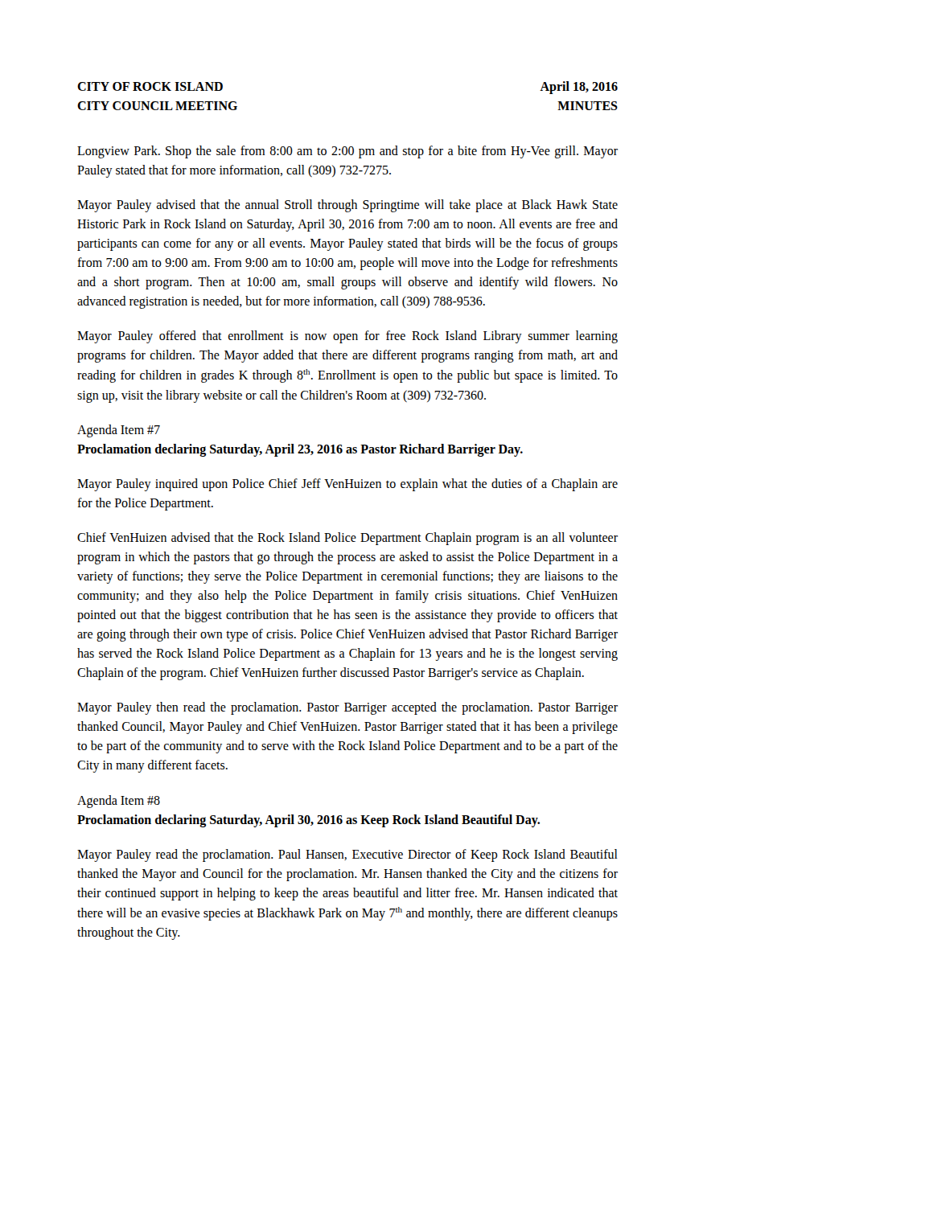CITY OF ROCK ISLAND
CITY COUNCIL MEETING
April 18, 2016
MINUTES
Longview Park. Shop the sale from 8:00 am to 2:00 pm and stop for a bite from Hy-Vee grill. Mayor Pauley stated that for more information, call (309) 732-7275.
Mayor Pauley advised that the annual Stroll through Springtime will take place at Black Hawk State Historic Park in Rock Island on Saturday, April 30, 2016 from 7:00 am to noon. All events are free and participants can come for any or all events. Mayor Pauley stated that birds will be the focus of groups from 7:00 am to 9:00 am. From 9:00 am to 10:00 am, people will move into the Lodge for refreshments and a short program. Then at 10:00 am, small groups will observe and identify wild flowers. No advanced registration is needed, but for more information, call (309) 788-9536.
Mayor Pauley offered that enrollment is now open for free Rock Island Library summer learning programs for children. The Mayor added that there are different programs ranging from math, art and reading for children in grades K through 8th. Enrollment is open to the public but space is limited. To sign up, visit the library website or call the Children's Room at (309) 732-7360.
Agenda Item #7
Proclamation declaring Saturday, April 23, 2016 as Pastor Richard Barriger Day.
Mayor Pauley inquired upon Police Chief Jeff VenHuizen to explain what the duties of a Chaplain are for the Police Department.
Chief VenHuizen advised that the Rock Island Police Department Chaplain program is an all volunteer program in which the pastors that go through the process are asked to assist the Police Department in a variety of functions; they serve the Police Department in ceremonial functions; they are liaisons to the community; and they also help the Police Department in family crisis situations. Chief VenHuizen pointed out that the biggest contribution that he has seen is the assistance they provide to officers that are going through their own type of crisis. Police Chief VenHuizen advised that Pastor Richard Barriger has served the Rock Island Police Department as a Chaplain for 13 years and he is the longest serving Chaplain of the program. Chief VenHuizen further discussed Pastor Barriger's service as Chaplain.
Mayor Pauley then read the proclamation. Pastor Barriger accepted the proclamation. Pastor Barriger thanked Council, Mayor Pauley and Chief VenHuizen. Pastor Barriger stated that it has been a privilege to be part of the community and to serve with the Rock Island Police Department and to be a part of the City in many different facets.
Agenda Item #8
Proclamation declaring Saturday, April 30, 2016 as Keep Rock Island Beautiful Day.
Mayor Pauley read the proclamation. Paul Hansen, Executive Director of Keep Rock Island Beautiful thanked the Mayor and Council for the proclamation. Mr. Hansen thanked the City and the citizens for their continued support in helping to keep the areas beautiful and litter free. Mr. Hansen indicated that there will be an evasive species at Blackhawk Park on May 7th and monthly, there are different cleanups throughout the City.